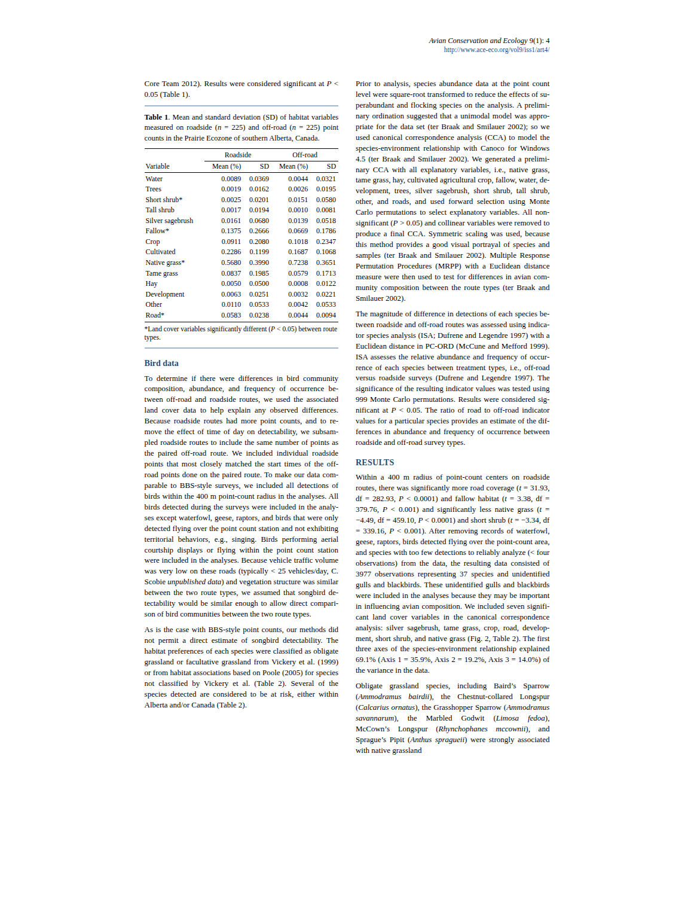Avian Conservation and Ecology 9(1): 4
http://www.ace-eco.org/vol9/iss1/art4/
Core Team 2012). Results were considered significant at P < 0.05 (Table 1).
Table 1. Mean and standard deviation (SD) of habitat variables measured on roadside (n = 225) and off-road (n = 225) point counts in the Prairie Ecozone of southern Alberta, Canada.
| | Roadside | Off-road |
| --- | --- | --- |
| Variable | Mean (%) | SD | Mean (%) | SD |
| Water | 0.0089 | 0.0369 | 0.0044 | 0.0321 |
| Trees | 0.0019 | 0.0162 | 0.0026 | 0.0195 |
| Short shrub* | 0.0025 | 0.0201 | 0.0151 | 0.0580 |
| Tall shrub | 0.0017 | 0.0194 | 0.0010 | 0.0081 |
| Silver sagebrush | 0.0161 | 0.0680 | 0.0139 | 0.0518 |
| Fallow* | 0.1375 | 0.2666 | 0.0669 | 0.1786 |
| Crop | 0.0911 | 0.2080 | 0.1018 | 0.2347 |
| Cultivated | 0.2286 | 0.1199 | 0.1687 | 0.1068 |
| Native grass* | 0.5680 | 0.3990 | 0.7238 | 0.3651 |
| Tame grass | 0.0837 | 0.1985 | 0.0579 | 0.1713 |
| Hay | 0.0050 | 0.0500 | 0.0008 | 0.0122 |
| Development | 0.0063 | 0.0251 | 0.0032 | 0.0221 |
| Other | 0.0110 | 0.0533 | 0.0042 | 0.0533 |
| Road* | 0.0583 | 0.0238 | 0.0044 | 0.0094 |
*Land cover variables significantly different (P < 0.05) between route types.
Bird data
To determine if there were differences in bird community composition, abundance, and frequency of occurrence between off-road and roadside routes, we used the associated land cover data to help explain any observed differences. Because roadside routes had more point counts, and to remove the effect of time of day on detectability, we subsampled roadside routes to include the same number of points as the paired off-road route. We included individual roadside points that most closely matched the start times of the off-road points done on the paired route. To make our data comparable to BBS-style surveys, we included all detections of birds within the 400 m point-count radius in the analyses. All birds detected during the surveys were included in the analyses except waterfowl, geese, raptors, and birds that were only detected flying over the point count station and not exhibiting territorial behaviors, e.g., singing. Birds performing aerial courtship displays or flying within the point count station were included in the analyses. Because vehicle traffic volume was very low on these roads (typically < 25 vehicles/day, C. Scobie unpublished data) and vegetation structure was similar between the two route types, we assumed that songbird detectability would be similar enough to allow direct comparison of bird communities between the two route types.
As is the case with BBS-style point counts, our methods did not permit a direct estimate of songbird detectability. The habitat preferences of each species were classified as obligate grassland or facultative grassland from Vickery et al. (1999) or from habitat associations based on Poole (2005) for species not classified by Vickery et al. (Table 2). Several of the species detected are considered to be at risk, either within Alberta and/or Canada (Table 2).
Prior to analysis, species abundance data at the point count level were square-root transformed to reduce the effects of superabundant and flocking species on the analysis. A preliminary ordination suggested that a unimodal model was appropriate for the data set (ter Braak and Smilauer 2002); so we used canonical correspondence analysis (CCA) to model the species-environment relationship with Canoco for Windows 4.5 (ter Braak and Smilauer 2002). We generated a preliminary CCA with all explanatory variables, i.e., native grass, tame grass, hay, cultivated agricultural crop, fallow, water, development, trees, silver sagebrush, short shrub, tall shrub, other, and roads, and used forward selection using Monte Carlo permutations to select explanatory variables. All nonsignificant (P > 0.05) and collinear variables were removed to produce a final CCA. Symmetric scaling was used, because this method provides a good visual portrayal of species and samples (ter Braak and Smilauer 2002). Multiple Response Permutation Procedures (MRPP) with a Euclidean distance measure were then used to test for differences in avian community composition between the route types (ter Braak and Smilauer 2002).
The magnitude of difference in detections of each species between roadside and off-road routes was assessed using indicator species analysis (ISA; Dufrene and Legendre 1997) with a Euclidean distance in PC-ORD (McCune and Mefford 1999). ISA assesses the relative abundance and frequency of occurrence of each species between treatment types, i.e., off-road versus roadside surveys (Dufrene and Legendre 1997). The significance of the resulting indicator values was tested using 999 Monte Carlo permutations. Results were considered significant at P < 0.05. The ratio of road to off-road indicator values for a particular species provides an estimate of the differences in abundance and frequency of occurrence between roadside and off-road survey types.
RESULTS
Within a 400 m radius of point-count centers on roadside routes, there was significantly more road coverage (t = 31.93, df = 282.93, P < 0.0001) and fallow habitat (t = 3.38, df = 379.76, P < 0.001) and significantly less native grass (t = −4.49, df = 459.10, P < 0.0001) and short shrub (t = −3.34, df = 339.16, P < 0.001). After removing records of waterfowl, geese, raptors, birds detected flying over the point-count area, and species with too few detections to reliably analyze (< four observations) from the data, the resulting data consisted of 3977 observations representing 37 species and unidentified gulls and blackbirds. These unidentified gulls and blackbirds were included in the analyses because they may be important in influencing avian composition. We included seven significant land cover variables in the canonical correspondence analysis: silver sagebrush, tame grass, crop, road, development, short shrub, and native grass (Fig. 2, Table 2). The first three axes of the species-environment relationship explained 69.1% (Axis 1 = 35.9%, Axis 2 = 19.2%, Axis 3 = 14.0%) of the variance in the data.
Obligate grassland species, including Baird’s Sparrow (Ammodramus bairdii), the Chestnut-collared Longspur (Calcarius ornatus), the Grasshopper Sparrow (Ammodramus savannarum), the Marbled Godwit (Limosa fedoa), McCown’s Longspur (Rhynchophanes mccownii), and Sprague’s Pipit (Anthus spragueii) were strongly associated with native grassland